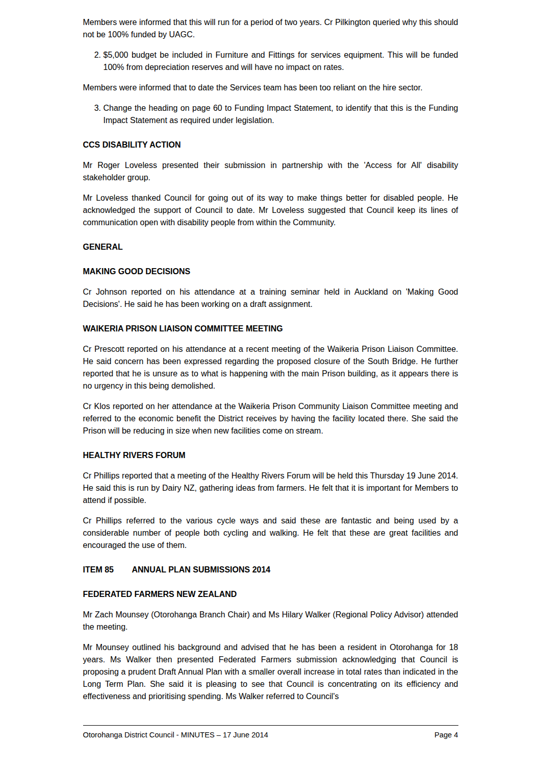Members were informed that this will run for a period of two years. Cr Pilkington queried why this should not be 100% funded by UAGC.
$5,000 budget be included in Furniture and Fittings for services equipment. This will be funded 100% from depreciation reserves and will have no impact on rates.
Members were informed that to date the Services team has been too reliant on the hire sector.
Change the heading on page 60 to Funding Impact Statement, to identify that this is the Funding Impact Statement as required under legislation.
CCS Disability Action
Mr Roger Loveless presented their submission in partnership with the 'Access for All' disability stakeholder group.
Mr Loveless thanked Council for going out of its way to make things better for disabled people. He acknowledged the support of Council to date. Mr Loveless suggested that Council keep its lines of communication open with disability people from within the Community.
General
Making Good Decisions
Cr Johnson reported on his attendance at a training seminar held in Auckland on 'Making Good Decisions'. He said he has been working on a draft assignment.
Waikeria Prison Liaison Committee Meeting
Cr Prescott reported on his attendance at a recent meeting of the Waikeria Prison Liaison Committee. He said concern has been expressed regarding the proposed closure of the South Bridge. He further reported that he is unsure as to what is happening with the main Prison building, as it appears there is no urgency in this being demolished.
Cr Klos reported on her attendance at the Waikeria Prison Community Liaison Committee meeting and referred to the economic benefit the District receives by having the facility located there. She said the Prison will be reducing in size when new facilities come on stream.
Healthy Rivers Forum
Cr Phillips reported that a meeting of the Healthy Rivers Forum will be held this Thursday 19 June 2014. He said this is run by Dairy NZ, gathering ideas from farmers. He felt that it is important for Members to attend if possible.
Cr Phillips referred to the various cycle ways and said these are fantastic and being used by a considerable number of people both cycling and walking. He felt that these are great facilities and encouraged the use of them.
Item 85 Annual Plan Submissions 2014
Federated Farmers New Zealand
Mr Zach Mounsey (Otorohanga Branch Chair) and Ms Hilary Walker (Regional Policy Advisor) attended the meeting.
Mr Mounsey outlined his background and advised that he has been a resident in Otorohanga for 18 years. Ms Walker then presented Federated Farmers submission acknowledging that Council is proposing a prudent Draft Annual Plan with a smaller overall increase in total rates than indicated in the Long Term Plan. She said it is pleasing to see that Council is concentrating on its efficiency and effectiveness and prioritising spending. Ms Walker referred to Council's
Otorohanga District Council - MINUTES – 17 June 2014 Page 4